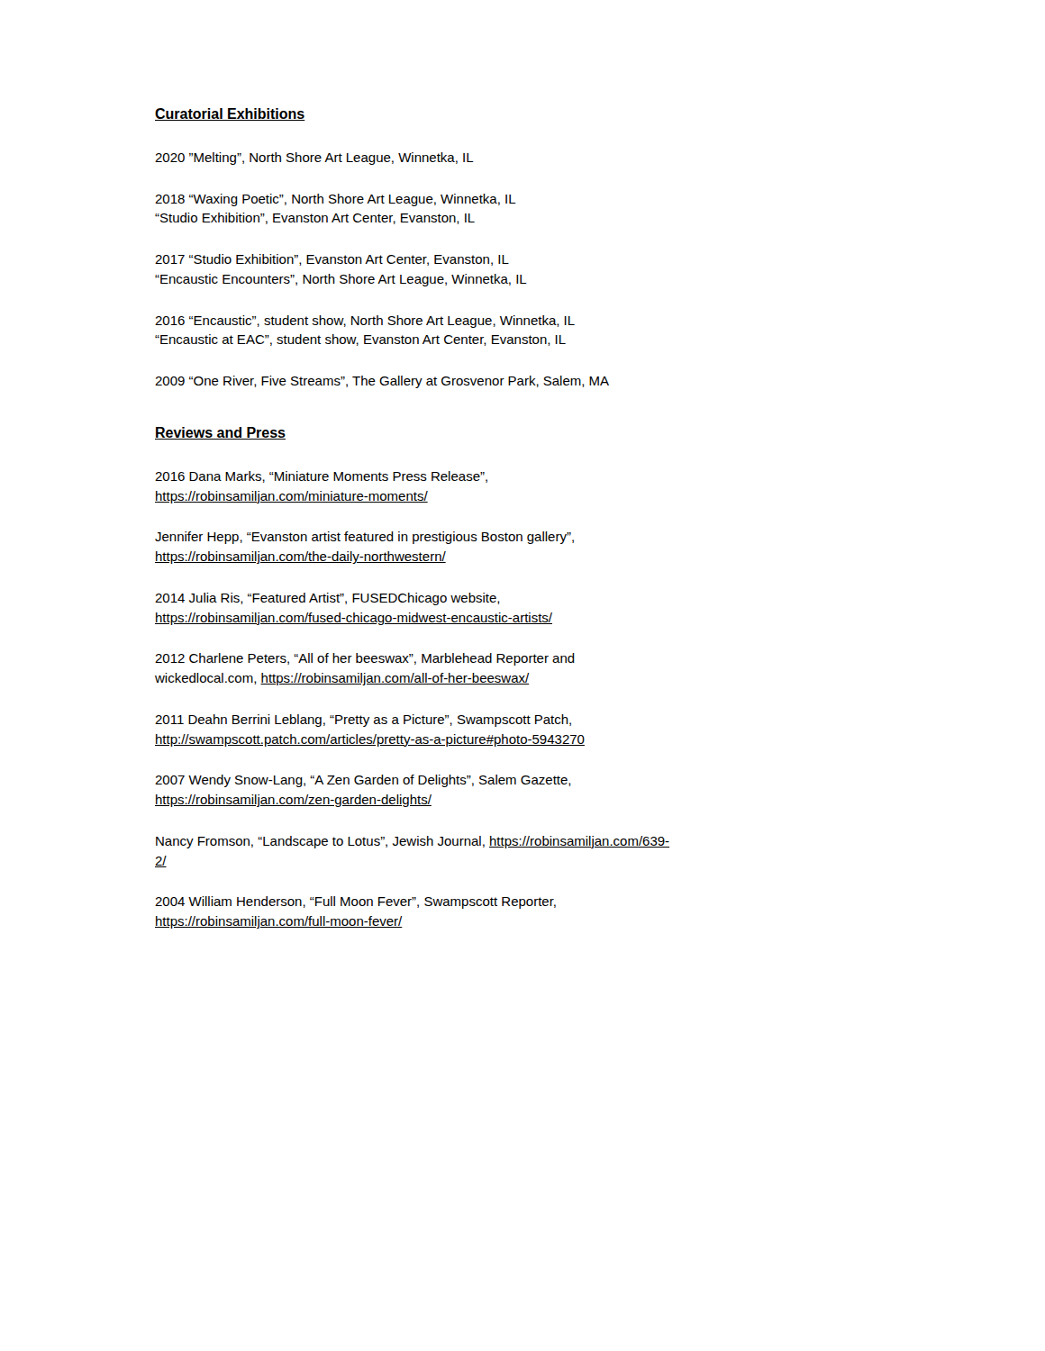Curatorial Exhibitions
2020 ”Melting”, North Shore Art League, Winnetka, IL
2018 “Waxing Poetic”, North Shore Art League, Winnetka, IL “Studio Exhibition”, Evanston Art Center, Evanston, IL
2017 “Studio Exhibition”, Evanston Art Center, Evanston, IL “Encaustic Encounters”, North Shore Art League, Winnetka, IL
2016 “Encaustic”, student show, North Shore Art League, Winnetka, IL “Encaustic at EAC”, student show, Evanston Art Center, Evanston, IL
2009 “One River, Five Streams”, The Gallery at Grosvenor Park, Salem, MA
Reviews and Press
2016 Dana Marks, “Miniature Moments Press Release”, https://robinsamiljan.com/miniature-moments/
Jennifer Hepp, “Evanston artist featured in prestigious Boston gallery”, https://robinsamiljan.com/the-daily-northwestern/
2014 Julia Ris, “Featured Artist”, FUSEDChicago website, https://robinsamiljan.com/fused-chicago-midwest-encaustic-artists/
2012 Charlene Peters, “All of her beeswax”, Marblehead Reporter and wickedlocal.com, https://robinsamiljan.com/all-of-her-beeswax/
2011 Deahn Berrini Leblang, “Pretty as a Picture”, Swampscott Patch, http://swampscott.patch.com/articles/pretty-as-a-picture#photo-5943270
2007 Wendy Snow-Lang, “A Zen Garden of Delights”, Salem Gazette, https://robinsamiljan.com/zen-garden-delights/
Nancy Fromson, “Landscape to Lotus”, Jewish Journal, https://robinsamiljan.com/639- 2/
2004 William Henderson, “Full Moon Fever”, Swampscott Reporter, https://robinsamiljan.com/full-moon-fever/